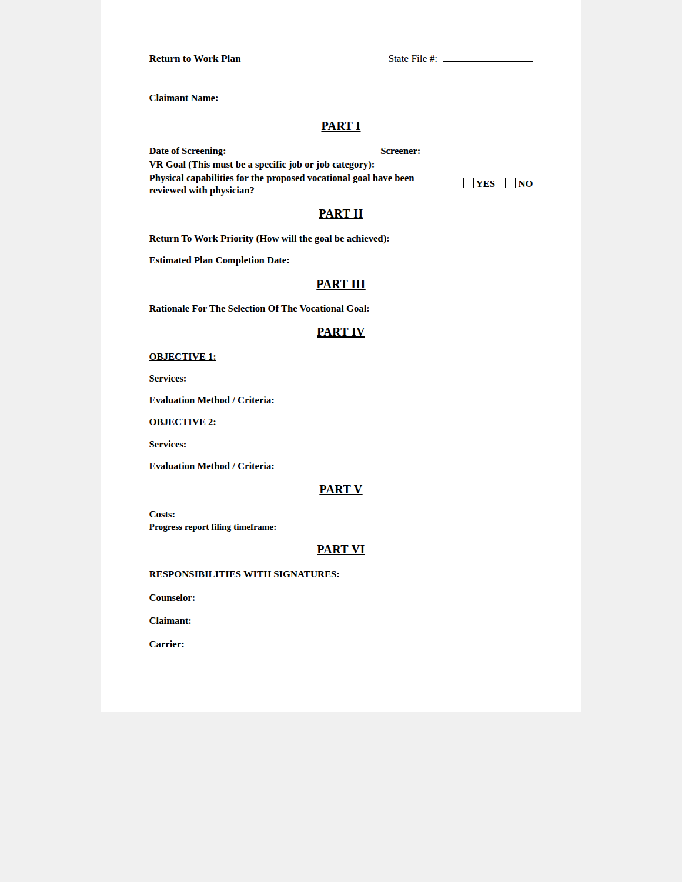Return to Work Plan State File #:
Claimant Name:
PART I
Date of Screening: Screener:
VR Goal (This must be a specific job or job category):
Physical capabilities for the proposed vocational goal have been reviewed with physician? YES NO
PART II
Return To Work Priority (How will the goal be achieved):
Estimated Plan Completion Date:
PART III
Rationale For The Selection Of The Vocational Goal:
PART IV
OBJECTIVE 1:
Services:
Evaluation Method / Criteria:
OBJECTIVE 2:
Services:
Evaluation Method / Criteria:
PART V
Costs:
Progress report filing timeframe:
PART VI
RESPONSIBILITIES WITH SIGNATURES:
Counselor:
Claimant:
Carrier: